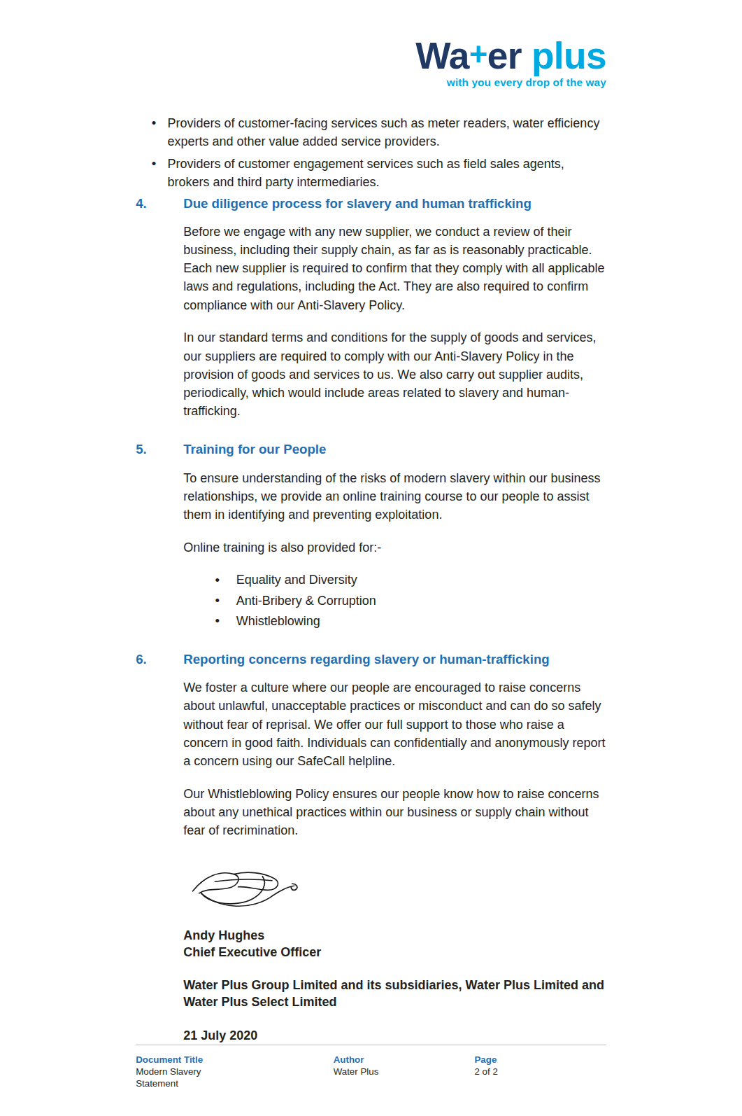Wa+er plus
with you every drop of the way
Providers of customer-facing services such as meter readers, water efficiency experts and other value added service providers.
Providers of customer engagement services such as field sales agents, brokers and third party intermediaries.
4. Due diligence process for slavery and human trafficking
Before we engage with any new supplier, we conduct a review of their business, including their supply chain, as far as is reasonably practicable. Each new supplier is required to confirm that they comply with all applicable laws and regulations, including the Act. They are also required to confirm compliance with our Anti-Slavery Policy.
In our standard terms and conditions for the supply of goods and services, our suppliers are required to comply with our Anti-Slavery Policy in the provision of goods and services to us. We also carry out supplier audits, periodically, which would include areas related to slavery and human-trafficking.
5. Training for our People
To ensure understanding of the risks of modern slavery within our business relationships, we provide an online training course to our people to assist them in identifying and preventing exploitation.
Online training is also provided for:-
Equality and Diversity
Anti-Bribery & Corruption
Whistleblowing
6. Reporting concerns regarding slavery or human-trafficking
We foster a culture where our people are encouraged to raise concerns about unlawful, unacceptable practices or misconduct and can do so safely without fear of reprisal. We offer our full support to those who raise a concern in good faith. Individuals can confidentially and anonymously report a concern using our SafeCall helpline.
Our Whistleblowing Policy ensures our people know how to raise concerns about any unethical practices within our business or supply chain without fear of recrimination.
Andy Hughes
Chief Executive Officer
Water Plus Group Limited and its subsidiaries, Water Plus Limited and Water Plus Select Limited
21 July 2020
| Document Title | Author | Page |
| --- | --- | --- |
| Modern Slavery Statement | Water Plus | 2 of 2 |